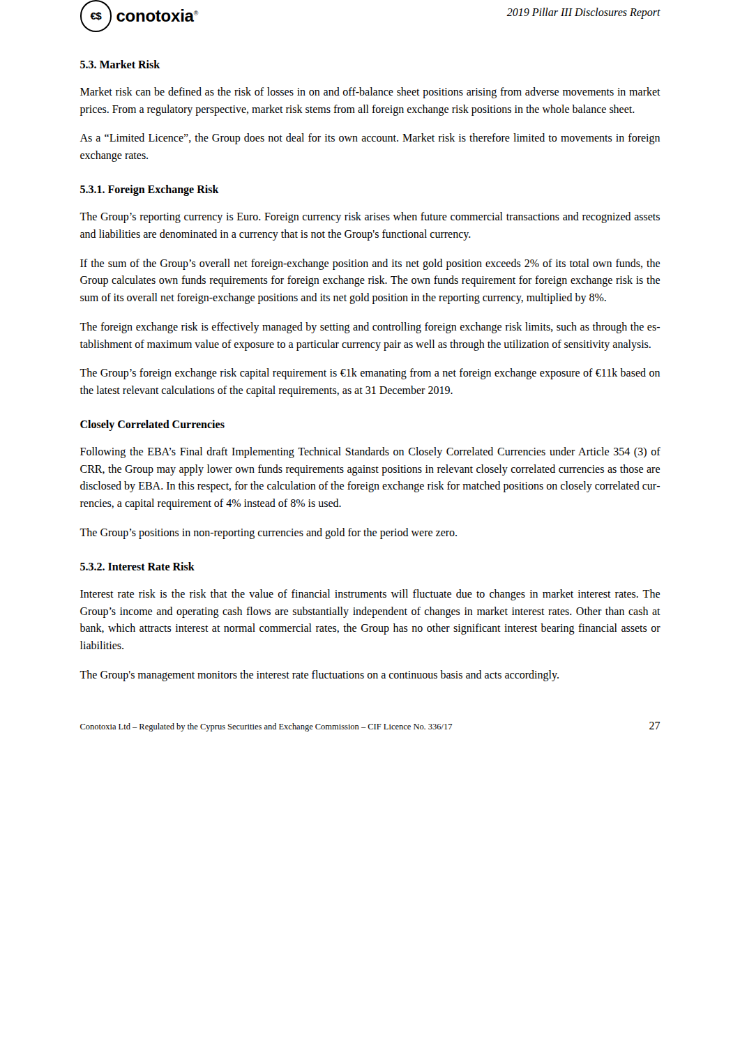€$ conotoxia®
2019 Pillar III Disclosures Report
5.3. Market Risk
Market risk can be defined as the risk of losses in on and off-balance sheet positions arising from adverse movements in market prices. From a regulatory perspective, market risk stems from all foreign exchange risk positions in the whole balance sheet.
As a “Limited Licence”, the Group does not deal for its own account. Market risk is therefore limited to movements in foreign exchange rates.
5.3.1. Foreign Exchange Risk
The Group’s reporting currency is Euro. Foreign currency risk arises when future commercial transactions and recognized assets and liabilities are denominated in a currency that is not the Group's functional currency.
If the sum of the Group’s overall net foreign-exchange position and its net gold position exceeds 2% of its total own funds, the Group calculates own funds requirements for foreign exchange risk. The own funds requirement for foreign exchange risk is the sum of its overall net foreign-exchange positions and its net gold position in the reporting currency, multiplied by 8%.
The foreign exchange risk is effectively managed by setting and controlling foreign exchange risk limits, such as through the establishment of maximum value of exposure to a particular currency pair as well as through the utilization of sensitivity analysis.
The Group’s foreign exchange risk capital requirement is €1k emanating from a net foreign exchange exposure of €11k based on the latest relevant calculations of the capital requirements, as at 31 December 2019.
Closely Correlated Currencies
Following the EBA’s Final draft Implementing Technical Standards on Closely Correlated Currencies under Article 354 (3) of CRR, the Group may apply lower own funds requirements against positions in relevant closely correlated currencies as those are disclosed by EBA. In this respect, for the calculation of the foreign exchange risk for matched positions on closely correlated currencies, a capital requirement of 4% instead of 8% is used.
The Group’s positions in non-reporting currencies and gold for the period were zero.
5.3.2. Interest Rate Risk
Interest rate risk is the risk that the value of financial instruments will fluctuate due to changes in market interest rates. The Group’s income and operating cash flows are substantially independent of changes in market interest rates. Other than cash at bank, which attracts interest at normal commercial rates, the Group has no other significant interest bearing financial assets or liabilities.
The Group's management monitors the interest rate fluctuations on a continuous basis and acts accordingly.
Conotoxia Ltd – Regulated by the Cyprus Securities and Exchange Commission – CIF Licence No. 336/17
27